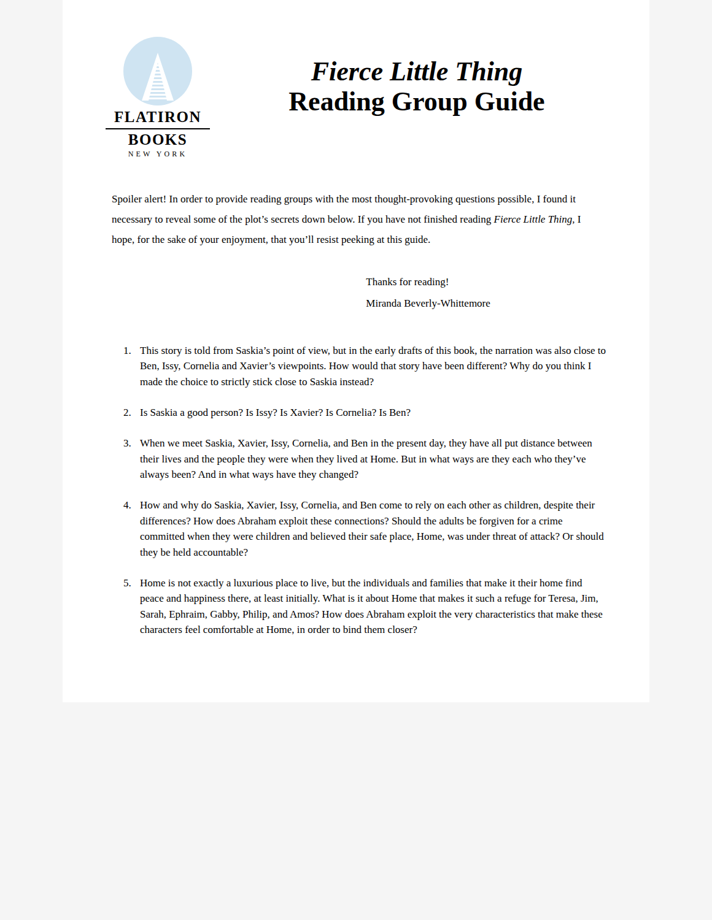FLATIRON
BOOKS
New York
Fierce Little Thing
Reading Group Guide
Spoiler alert! In order to provide reading groups with the most thought-provoking questions possible, I found it necessary to reveal some of the plot’s secrets down below. If you have not finished reading Fierce Little Thing, I hope, for the sake of your enjoyment, that you’ll resist peeking at this guide.
Thanks for reading!
Miranda Beverly-Whittemore
This story is told from Saskia’s point of view, but in the early drafts of this book, the narration was also close to Ben, Issy, Cornelia and Xavier’s viewpoints. How would that story have been different? Why do you think I made the choice to strictly stick close to Saskia instead?
Is Saskia a good person? Is Issy? Is Xavier? Is Cornelia? Is Ben?
When we meet Saskia, Xavier, Issy, Cornelia, and Ben in the present day, they have all put distance between their lives and the people they were when they lived at Home. But in what ways are they each who they’ve always been? And in what ways have they changed?
How and why do Saskia, Xavier, Issy, Cornelia, and Ben come to rely on each other as children, despite their differences? How does Abraham exploit these connections? Should the adults be forgiven for a crime committed when they were children and believed their safe place, Home, was under threat of attack? Or should they be held accountable?
Home is not exactly a luxurious place to live, but the individuals and families that make it their home find peace and happiness there, at least initially. What is it about Home that makes it such a refuge for Teresa, Jim, Sarah, Ephraim, Gabby, Philip, and Amos? How does Abraham exploit the very characteristics that make these characters feel comfortable at Home, in order to bind them closer?